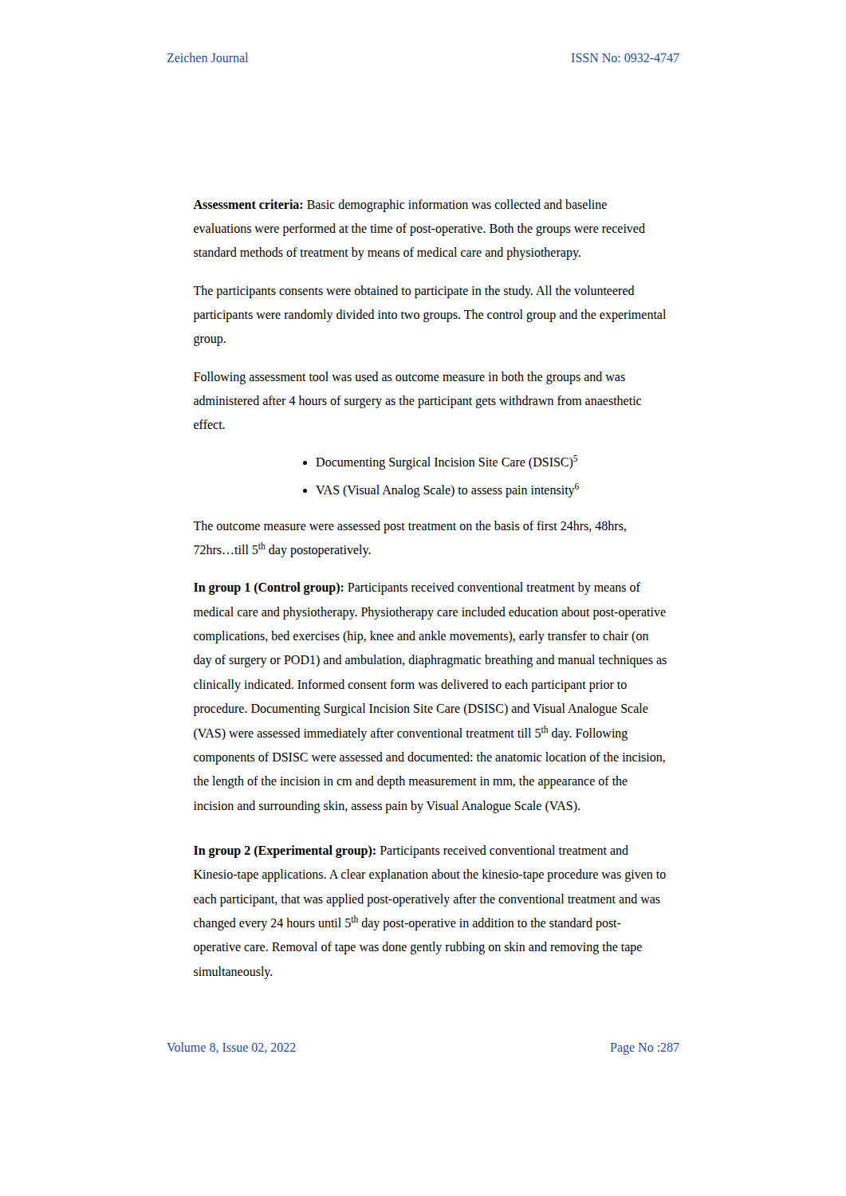Zeichen Journal
ISSN No: 0932-4747
Assessment criteria: Basic demographic information was collected and baseline evaluations were performed at the time of post-operative. Both the groups were received standard methods of treatment by means of medical care and physiotherapy.
The participants consents were obtained to participate in the study. All the volunteered participants were randomly divided into two groups. The control group and the experimental group.
Following assessment tool was used as outcome measure in both the groups and was administered after 4 hours of surgery as the participant gets withdrawn from anaesthetic effect.
Documenting Surgical Incision Site Care (DSISC)5
VAS (Visual Analog Scale) to assess pain intensity6
The outcome measure were assessed post treatment on the basis of first 24hrs, 48hrs, 72hrs…till 5th day postoperatively.
In group 1 (Control group): Participants received conventional treatment by means of medical care and physiotherapy. Physiotherapy care included education about post-operative complications, bed exercises (hip, knee and ankle movements), early transfer to chair (on day of surgery or POD1) and ambulation, diaphragmatic breathing and manual techniques as clinically indicated. Informed consent form was delivered to each participant prior to procedure. Documenting Surgical Incision Site Care (DSISC) and Visual Analogue Scale (VAS) were assessed immediately after conventional treatment till 5th day. Following components of DSISC were assessed and documented: the anatomic location of the incision, the length of the incision in cm and depth measurement in mm, the appearance of the incision and surrounding skin, assess pain by Visual Analogue Scale (VAS).
In group 2 (Experimental group): Participants received conventional treatment and Kinesio-tape applications. A clear explanation about the kinesio-tape procedure was given to each participant, that was applied post-operatively after the conventional treatment and was changed every 24 hours until 5th day post-operative in addition to the standard post-operative care. Removal of tape was done gently rubbing on skin and removing the tape simultaneously.
Volume 8, Issue 02, 2022
Page No :287